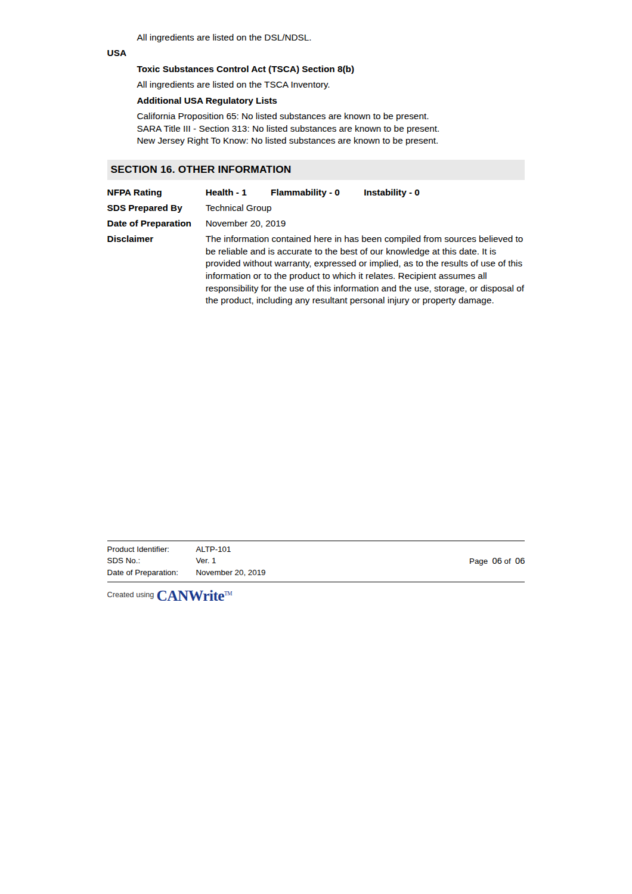All ingredients are listed on the DSL/NDSL.
USA
Toxic Substances Control Act (TSCA) Section 8(b)
All ingredients are listed on the TSCA Inventory.
Additional USA Regulatory Lists
California Proposition 65: No listed substances are known to be present.
SARA Title III - Section 313: No listed substances are known to be present.
New Jersey Right To Know: No listed substances are known to be present.
SECTION 16. OTHER INFORMATION
| NFPA Rating | Health - 1 Flammability - 0 Instability - 0 |
| SDS Prepared By | Technical Group |
| Date of Preparation | November 20, 2019 |
| Disclaimer | The information contained here in has been compiled from sources believed to be reliable and is accurate to the best of our knowledge at this date. It is provided without warranty, expressed or implied, as to the results of use of this information or to the product to which it relates. Recipient assumes all responsibility for the use of this information and the use, storage, or disposal of the product, including any resultant personal injury or property damage. |
| Product Identifier: | ALTP-101 | |
| SDS No.: | Ver. 1 | Page 06 of 06 |
| Date of Preparation: | November 20, 2019 | |
Created using CANWrite TM